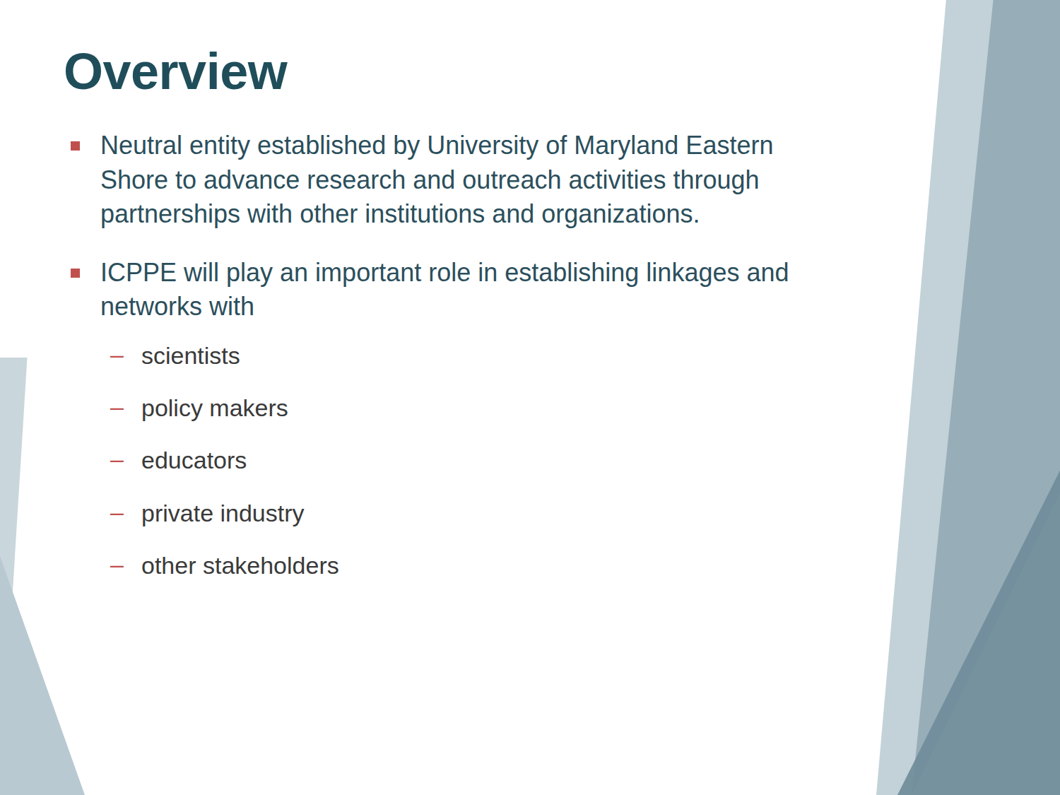Overview
Neutral entity established by University of Maryland Eastern Shore to advance research and outreach activities through partnerships with other institutions and organizations.
ICPPE will play an important role in establishing linkages and networks with
scientists
policy makers
educators
private industry
other stakeholders